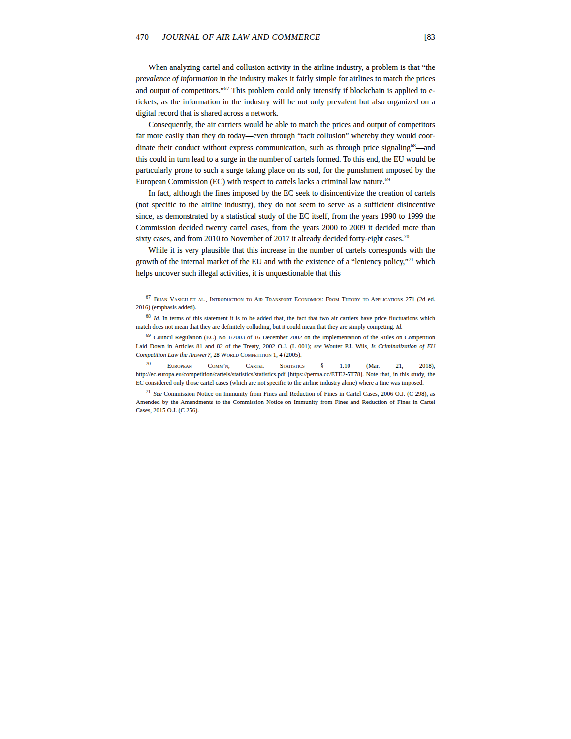470 JOURNAL OF AIR LAW AND COMMERCE [83
When analyzing cartel and collusion activity in the airline industry, a problem is that “the prevalence of information in the industry makes it fairly simple for airlines to match the prices and output of competitors.”67 This problem could only intensify if blockchain is applied to e-tickets, as the information in the industry will be not only prevalent but also organized on a digital record that is shared across a network.
Consequently, the air carriers would be able to match the prices and output of competitors far more easily than they do today—even through “tacit collusion” whereby they would coordinate their conduct without express communication, such as through price signaling68—and this could in turn lead to a surge in the number of cartels formed. To this end, the EU would be particularly prone to such a surge taking place on its soil, for the punishment imposed by the European Commission (EC) with respect to cartels lacks a criminal law nature.69
In fact, although the fines imposed by the EC seek to disincentivize the creation of cartels (not specific to the airline industry), they do not seem to serve as a sufficient disincentive since, as demonstrated by a statistical study of the EC itself, from the years 1990 to 1999 the Commission decided twenty cartel cases, from the years 2000 to 2009 it decided more than sixty cases, and from 2010 to November of 2017 it already decided forty-eight cases.70
While it is very plausible that this increase in the number of cartels corresponds with the growth of the internal market of the EU and with the existence of a “leniency policy,”71 which helps uncover such illegal activities, it is unquestionable that this
67 Bijan Vasigh et al., Introduction to Air Transport Economics: From Theory to Applications 271 (2d ed. 2016) (emphasis added).
68 Id. In terms of this statement it is to be added that, the fact that two air carriers have price fluctuations which match does not mean that they are definitely colluding, but it could mean that they are simply competing. Id.
69 Council Regulation (EC) No 1/2003 of 16 December 2002 on the Implementation of the Rules on Competition Laid Down in Articles 81 and 82 of the Treaty, 2002 O.J. (L 001); see Wouter P.J. Wils, Is Criminalization of EU Competition Law the Answer?, 28 World Competition 1, 4 (2005).
70 European Comm’n, Cartel Statistics § 1.10 (Mar. 21, 2018), http://ec.europa.eu/competition/cartels/statistics/statistics.pdf [https://perma.cc/ETE2-5T78]. Note that, in this study, the EC considered only those cartel cases (which are not specific to the airline industry alone) where a fine was imposed.
71 See Commission Notice on Immunity from Fines and Reduction of Fines in Cartel Cases, 2006 O.J. (C 298), as Amended by the Amendments to the Commission Notice on Immunity from Fines and Reduction of Fines in Cartel Cases, 2015 O.J. (C 256).